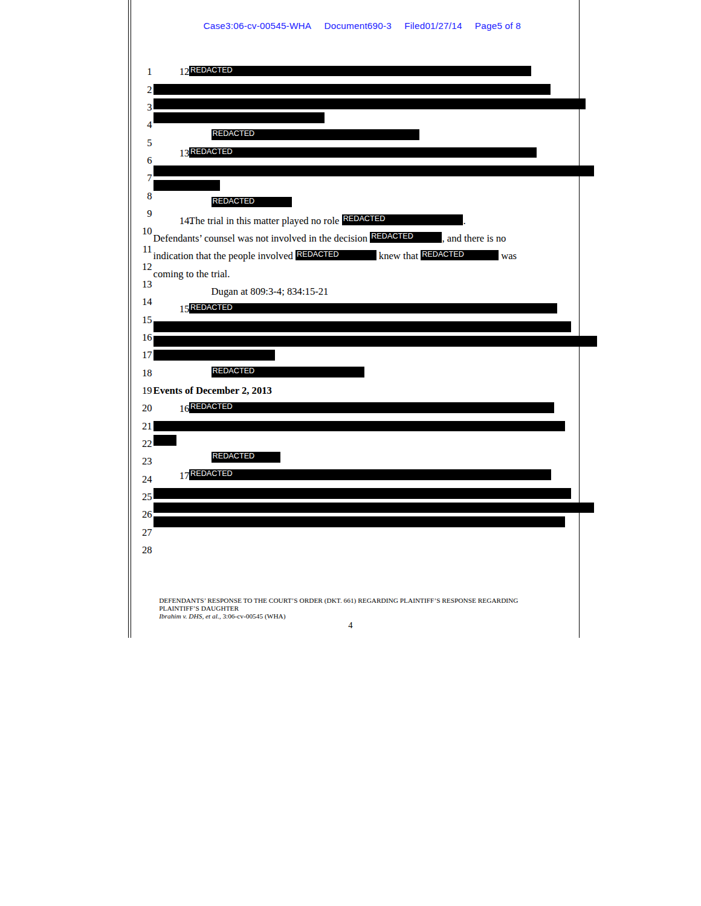Case3:06-cv-00545-WHA Document690-3 Filed01/27/14 Page5 of 8
1
2
3
4
5
6
7
8
9
10
11
12
13
14
15
16
17
18
19
20
21
22
23
24
25
26
27
28
12. REDACTED
REDACTED
13. REDACTED
REDACTED
14. The trial in this matter played no role REDACTED.
Defendants’ counsel was not involved in the decision REDACTED, and there is no
indication that the people involved REDACTED knew that REDACTED was
coming to the trial.
Dugan at 809:3-4; 834:15-21
15. REDACTED
REDACTED
Events of December 2, 2013
16. REDACTED
REDACTED
17. REDACTED
DEFENDANTS’ RESPONSE TO THE COURT’S ORDER (DKT. 661) REGARDING PLAINTIFF’S RESPONSE REGARDING
PLAINTIFF’S DAUGHTER
Ibrahim v. DHS, et al., 3:06-cv-00545 (WHA)
4